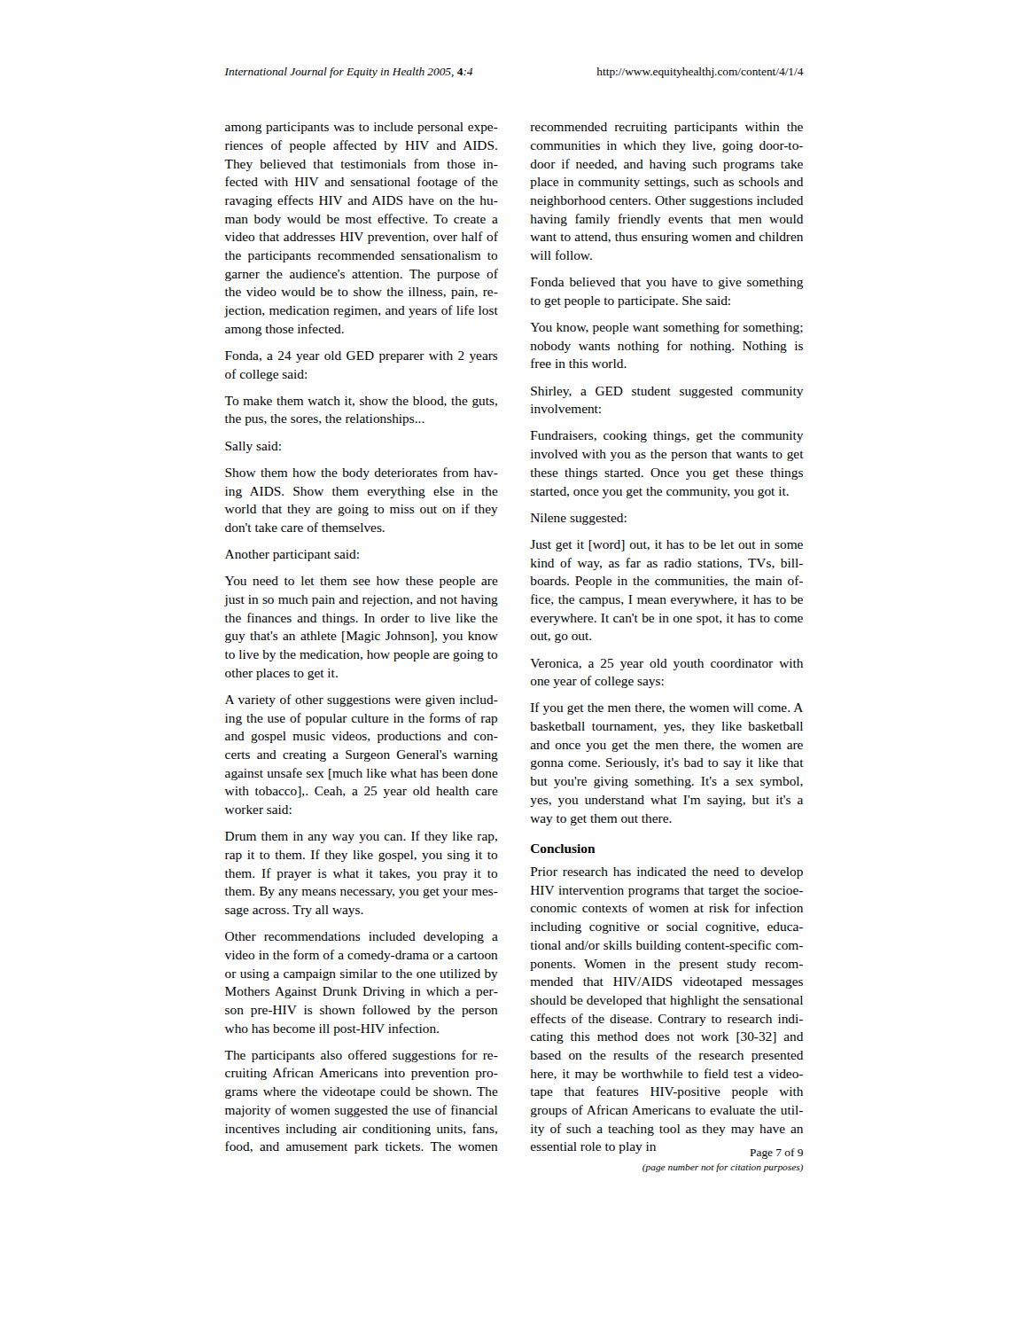International Journal for Equity in Health 2005, 4:4
http://www.equityhealthj.com/content/4/1/4
among participants was to include personal experiences of people affected by HIV and AIDS. They believed that testimonials from those infected with HIV and sensational footage of the ravaging effects HIV and AIDS have on the human body would be most effective. To create a video that addresses HIV prevention, over half of the participants recommended sensationalism to garner the audience's attention. The purpose of the video would be to show the illness, pain, rejection, medication regimen, and years of life lost among those infected.
Fonda, a 24 year old GED preparer with 2 years of college said:
To make them watch it, show the blood, the guts, the pus, the sores, the relationships...
Sally said:
Show them how the body deteriorates from having AIDS. Show them everything else in the world that they are going to miss out on if they don't take care of themselves.
Another participant said:
You need to let them see how these people are just in so much pain and rejection, and not having the finances and things. In order to live like the guy that's an athlete [Magic Johnson], you know to live by the medication, how people are going to other places to get it.
A variety of other suggestions were given including the use of popular culture in the forms of rap and gospel music videos, productions and concerts and creating a Surgeon General's warning against unsafe sex [much like what has been done with tobacco],. Ceah, a 25 year old health care worker said:
Drum them in any way you can. If they like rap, rap it to them. If they like gospel, you sing it to them. If prayer is what it takes, you pray it to them. By any means necessary, you get your message across. Try all ways.
Other recommendations included developing a video in the form of a comedy-drama or a cartoon or using a campaign similar to the one utilized by Mothers Against Drunk Driving in which a person pre-HIV is shown followed by the person who has become ill post-HIV infection.
The participants also offered suggestions for recruiting African Americans into prevention programs where the videotape could be shown. The majority of women suggested the use of financial incentives including air conditioning units, fans, food, and amusement park tickets. The women recommended recruiting participants within the communities in which they live, going door-to-door if needed, and having such programs take place in community settings, such as schools and neighborhood centers. Other suggestions included having family friendly events that men would want to attend, thus ensuring women and children will follow.
Fonda believed that you have to give something to get people to participate. She said:
You know, people want something for something; nobody wants nothing for nothing. Nothing is free in this world.
Shirley, a GED student suggested community involvement:
Fundraisers, cooking things, get the community involved with you as the person that wants to get these things started. Once you get these things started, once you get the community, you got it.
Nilene suggested:
Just get it [word] out, it has to be let out in some kind of way, as far as radio stations, TVs, billboards. People in the communities, the main office, the campus, I mean everywhere, it has to be everywhere. It can't be in one spot, it has to come out, go out.
Veronica, a 25 year old youth coordinator with one year of college says:
If you get the men there, the women will come. A basketball tournament, yes, they like basketball and once you get the men there, the women are gonna come. Seriously, it's bad to say it like that but you're giving something. It's a sex symbol, yes, you understand what I'm saying, but it's a way to get them out there.
Conclusion
Prior research has indicated the need to develop HIV intervention programs that target the socioeconomic contexts of women at risk for infection including cognitive or social cognitive, educational and/or skills building content-specific components. Women in the present study recommended that HIV/AIDS videotaped messages should be developed that highlight the sensational effects of the disease. Contrary to research indicating this method does not work [30-32] and based on the results of the research presented here, it may be worthwhile to field test a videotape that features HIV-positive people with groups of African Americans to evaluate the utility of such a teaching tool as they may have an essential role to play in
Page 7 of 9
(page number not for citation purposes)